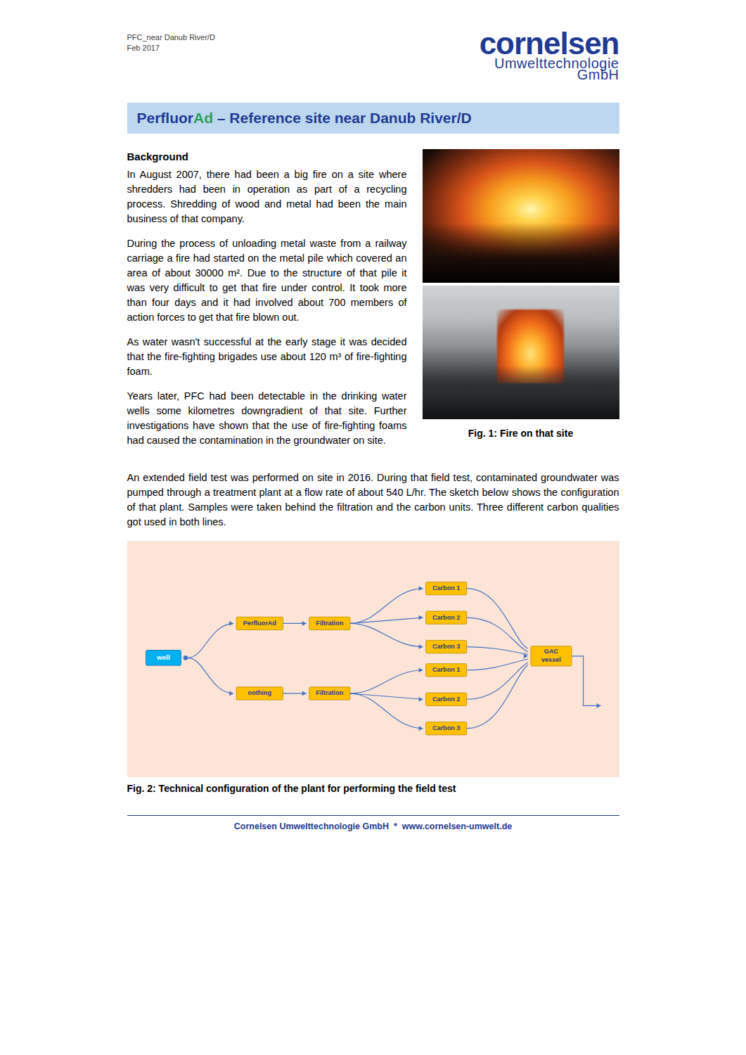PFC_near Danub River/D
Feb 2017
cornelsen
Umwelttechnologie
GmbH
Perfluor Ad – Reference site near Danub River/D
Background
In August 2007, there had been a big fire on a site where shredders had been in operation as part of a recycling process. Shredding of wood and metal had been the main business of that company.
During the process of unloading metal waste from a railway carriage a fire had started on the metal pile which covered an area of about 30000 m². Due to the structure of that pile it was very difficult to get that fire under control. It took more than four days and it had involved about 700 members of action forces to get that fire blown out.
As water wasn't successful at the early stage it was decided that the fire-fighting brigades use about 120 m³ of fire-fighting foam.
Years later, PFC had been detectable in the drinking water wells some kilometres downgradient of that site. Further investigations have shown that the use of fire-fighting foams had caused the contamination in the groundwater on site.
Fig. 1: Fire on that site
An extended field test was performed on site in 2016. During that field test, contaminated groundwater was pumped through a treatment plant at a flow rate of about 540 L/hr. The sketch below shows the configuration of that plant. Samples were taken behind the filtration and the carbon units. Three different carbon qualities got used in both lines.
well PerfluorAd nothing Filtration Filtration Carbon 1 Carbon 2 Carbon 3 Carbon 1 Carbon 2 Carbon 3 GAC vessel
Fig. 2: Technical configuration of the plant for performing the field test
Cornelsen Umwelttechnologie GmbH * www.cornelsen-umwelt.de